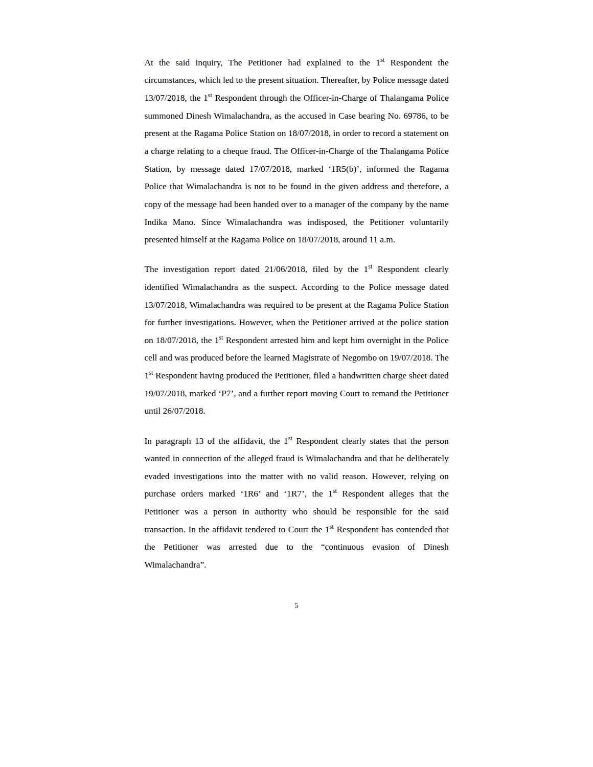At the said inquiry, The Petitioner had explained to the 1st Respondent the circumstances, which led to the present situation. Thereafter, by Police message dated 13/07/2018, the 1st Respondent through the Officer-in-Charge of Thalangama Police summoned Dinesh Wimalachandra, as the accused in Case bearing No. 69786, to be present at the Ragama Police Station on 18/07/2018, in order to record a statement on a charge relating to a cheque fraud. The Officer-in-Charge of the Thalangama Police Station, by message dated 17/07/2018, marked ‘1R5(b)’, informed the Ragama Police that Wimalachandra is not to be found in the given address and therefore, a copy of the message had been handed over to a manager of the company by the name Indika Mano. Since Wimalachandra was indisposed, the Petitioner voluntarily presented himself at the Ragama Police on 18/07/2018, around 11 a.m.
The investigation report dated 21/06/2018, filed by the 1st Respondent clearly identified Wimalachandra as the suspect. According to the Police message dated 13/07/2018, Wimalachandra was required to be present at the Ragama Police Station for further investigations. However, when the Petitioner arrived at the police station on 18/07/2018, the 1st Respondent arrested him and kept him overnight in the Police cell and was produced before the learned Magistrate of Negombo on 19/07/2018. The 1st Respondent having produced the Petitioner, filed a handwritten charge sheet dated 19/07/2018, marked ‘P7’, and a further report moving Court to remand the Petitioner until 26/07/2018.
In paragraph 13 of the affidavit, the 1st Respondent clearly states that the person wanted in connection of the alleged fraud is Wimalachandra and that he deliberately evaded investigations into the matter with no valid reason. However, relying on purchase orders marked ‘1R6’ and ‘1R7’, the 1st Respondent alleges that the Petitioner was a person in authority who should be responsible for the said transaction. In the affidavit tendered to Court the 1st Respondent has contended that the Petitioner was arrested due to the “continuous evasion of Dinesh Wimalachandra”.
5